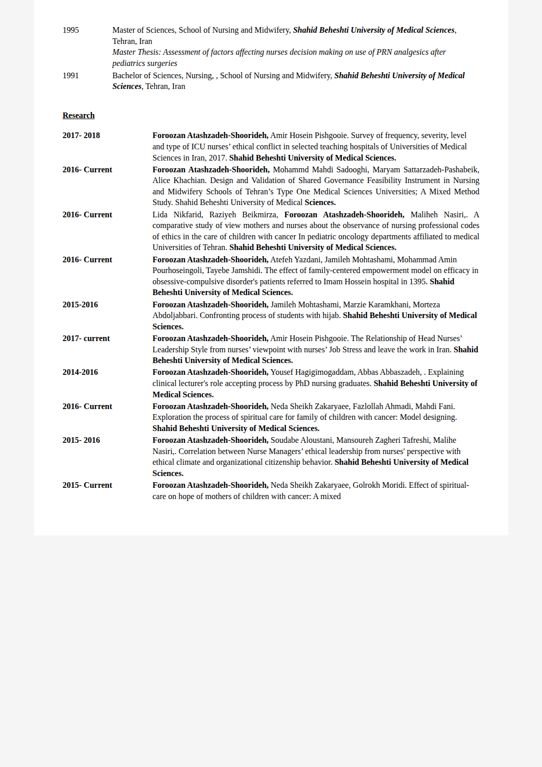1995
Master of Sciences, School of Nursing and Midwifery, Shahid Beheshti University of Medical Sciences, Tehran, Iran
Master Thesis: Assessment of factors affecting nurses decision making on use of PRN analgesics after pediatrics surgeries
1991
Bachelor of Sciences, Nursing, , School of Nursing and Midwifery, Shahid Beheshti University of Medical Sciences, Tehran, Iran
Research
2017- 2018
Foroozan Atashzadeh-Shoorideh, Amir Hosein Pishgooie. Survey of frequency, severity, level and type of ICU nurses’ ethical conflict in selected teaching hospitals of Universities of Medical Sciences in Iran, 2017. Shahid Beheshti University of Medical Sciences.
2016- Current
Foroozan Atashzadeh-Shoorideh, Mohammd Mahdi Sadooghi, Maryam Sattarzadeh-Pashabeik, Alice Khachian. Design and Validation of Shared Governance Feasibility Instrument in Nursing and Midwifery Schools of Tehran’s Type One Medical Sciences Universities; A Mixed Method Study. Shahid Beheshti University of Medical Sciences.
2016- Current
Lida Nikfarid, Raziyeh Beikmirza, Foroozan Atashzadeh-Shoorideh, Maliheh Nasiri,. A comparative study of view mothers and nurses about the observance of nursing professional codes of ethics in the care of children with cancer In pediatric oncology departments affiliated to medical Universities of Tehran. Shahid Beheshti University of Medical Sciences.
2016- Current
Foroozan Atashzadeh-Shoorideh, Atefeh Yazdani, Jamileh Mohtashami, Mohammad Amin Pourhoseingoli, Tayebe Jamshidi. The effect of family-centered empowerment model on efficacy in obsessive-compulsive disorder's patients referred to Imam Hossein hospital in 1395. Shahid Beheshti University of Medical Sciences.
2015-2016
Foroozan Atashzadeh-Shoorideh, Jamileh Mohtashami, Marzie Karamkhani, Morteza Abdoljabbari. Confronting process of students with hijab. Shahid Beheshti University of Medical Sciences.
2017- current
Foroozan Atashzadeh-Shoorideh, Amir Hosein Pishgooie. The Relationship of Head Nurses’ Leadership Style from nurses’ viewpoint with nurses’ Job Stress and leave the work in Iran. Shahid Beheshti University of Medical Sciences.
2014-2016
Foroozan Atashzadeh-Shoorideh, Yousef Hagigimogaddam, Abbas Abbaszadeh, . Explaining clinical lecturer's role accepting process by PhD nursing graduates. Shahid Beheshti University of Medical Sciences.
2016- Current
Foroozan Atashzadeh-Shoorideh, Neda Sheikh Zakaryaee, Fazlollah Ahmadi, Mahdi Fani. Exploration the process of spiritual care for family of children with cancer: Model designing. Shahid Beheshti University of Medical Sciences.
2015- 2016
Foroozan Atashzadeh-Shoorideh, Soudabe Aloustani, Mansoureh Zagheri Tafreshi, Malihe Nasiri,. Correlation between Nurse Managers’ ethical leadership from nurses' perspective with ethical climate and organizational citizenship behavior. Shahid Beheshti University of Medical Sciences.
2015- Current
Foroozan Atashzadeh-Shoorideh, Neda Sheikh Zakaryaee, Golrokh Moridi. Effect of spiritual-care on hope of mothers of children with cancer: A mixed